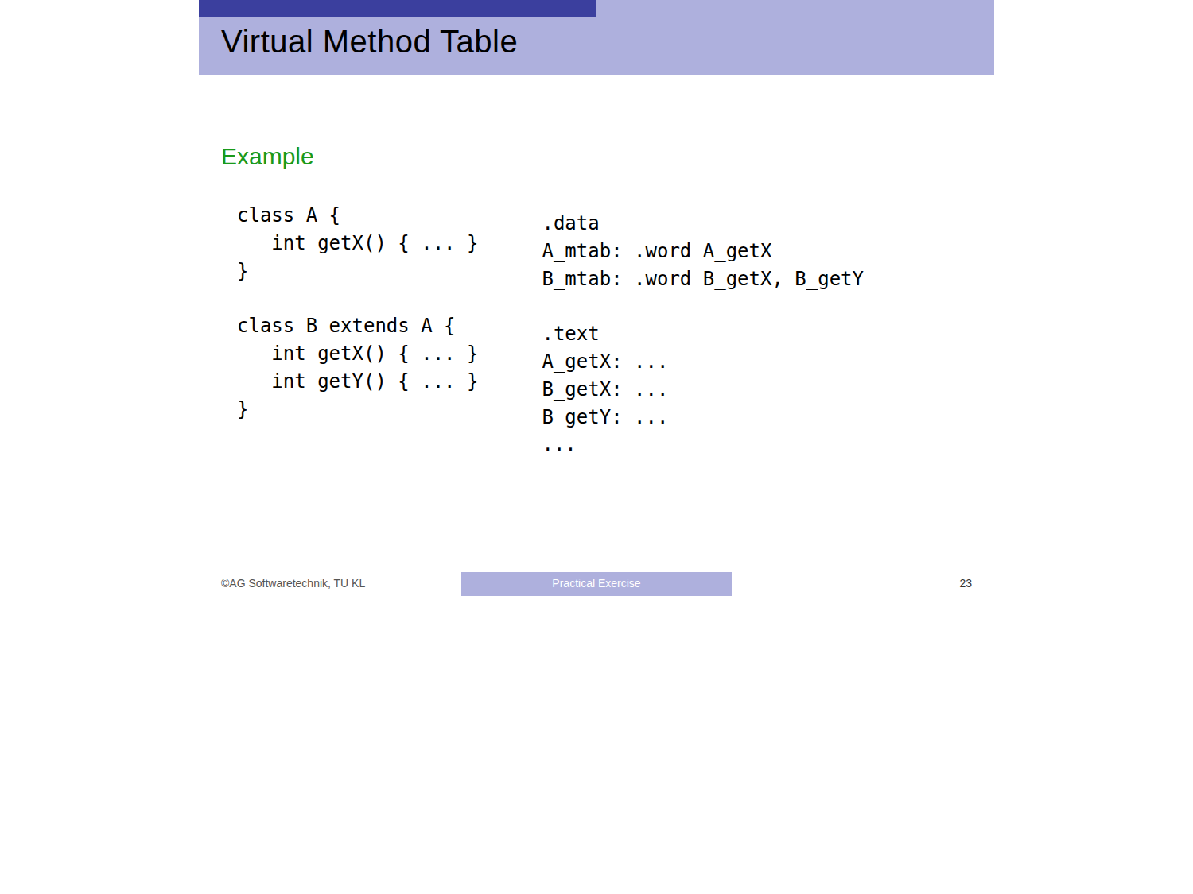Virtual Method Table
Example
class A {
   int getX() { ... }
}

class B extends A {
   int getX() { ... }
   int getY() { ... }
}
.data
A_mtab: .word A_getX
B_mtab: .word B_getX, B_getY

.text
A_getX: ...
B_getX: ...
B_getY: ...
...
©AG Softwaretechnik, TU KL
Practical Exercise
23